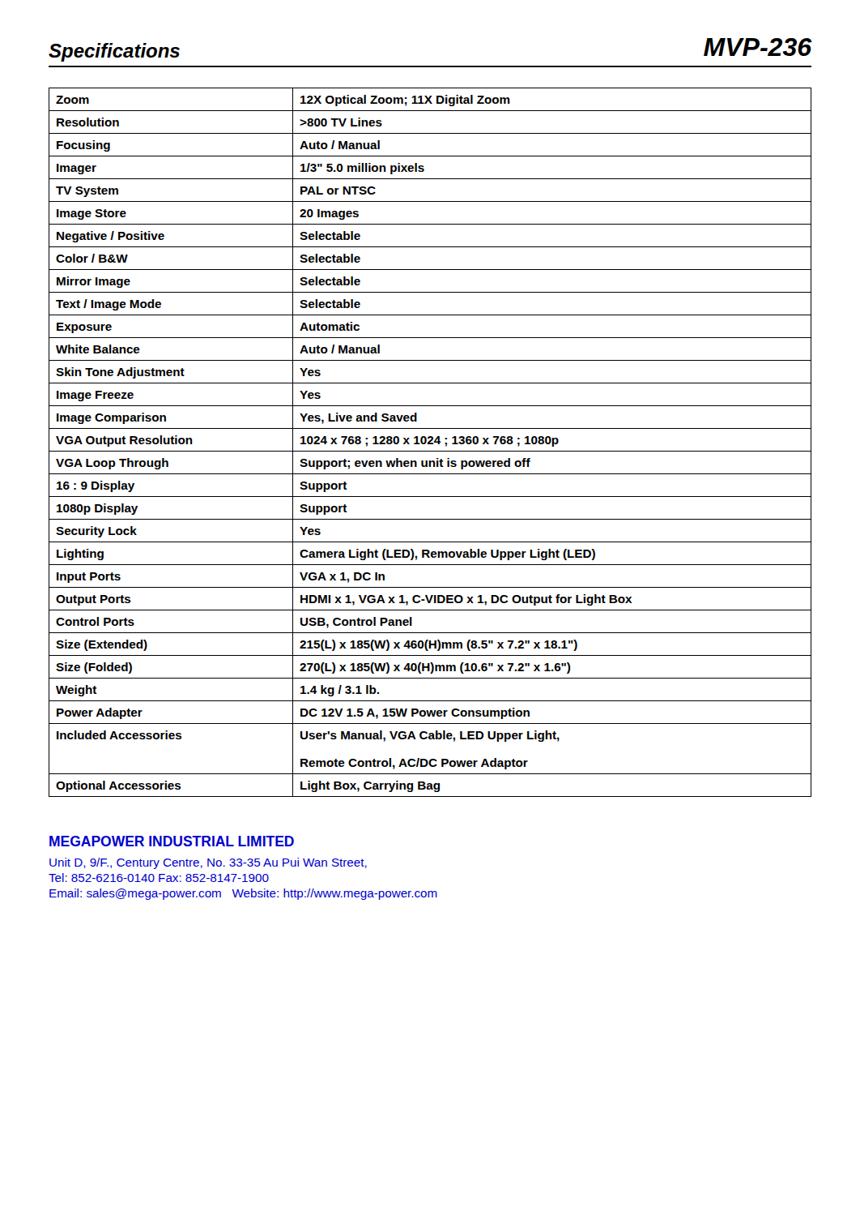Specifications MVP-236
| Zoom | 12X Optical Zoom; 11X Digital Zoom |
| Resolution | >800 TV Lines |
| Focusing | Auto / Manual |
| Imager | 1/3" 5.0 million pixels |
| TV System | PAL or NTSC |
| Image Store | 20 Images |
| Negative / Positive | Selectable |
| Color / B&W | Selectable |
| Mirror Image | Selectable |
| Text / Image Mode | Selectable |
| Exposure | Automatic |
| White Balance | Auto / Manual |
| Skin Tone Adjustment | Yes |
| Image Freeze | Yes |
| Image Comparison | Yes, Live and Saved |
| VGA Output Resolution | 1024 x 768 ; 1280 x 1024 ; 1360 x 768 ; 1080p |
| VGA Loop Through | Support; even when unit is powered off |
| 16 : 9 Display | Support |
| 1080p Display | Support |
| Security Lock | Yes |
| Lighting | Camera Light (LED), Removable Upper Light (LED) |
| Input Ports | VGA x 1, DC In |
| Output Ports | HDMI x 1, VGA x 1, C-VIDEO x 1, DC Output for Light Box |
| Control Ports | USB, Control Panel |
| Size (Extended) | 215(L) x 185(W) x 460(H)mm (8.5" x 7.2" x 18.1") |
| Size (Folded) | 270(L) x 185(W) x 40(H)mm (10.6" x 7.2" x 1.6") |
| Weight | 1.4 kg / 3.1 lb. |
| Power Adapter | DC 12V 1.5 A, 15W Power Consumption |
| Included Accessories | User's Manual, VGA Cable, LED Upper Light, Remote Control, AC/DC Power Adaptor |
| Optional Accessories | Light Box, Carrying Bag |
MEGAPOWER INDUSTRIAL LIMITED
Unit D, 9/F., Century Centre, No. 33-35 Au Pui Wan Street,
Tel: 852-6216-0140 Fax: 852-8147-1900
Email: sales@mega-power.com Website: http://www.mega-power.com